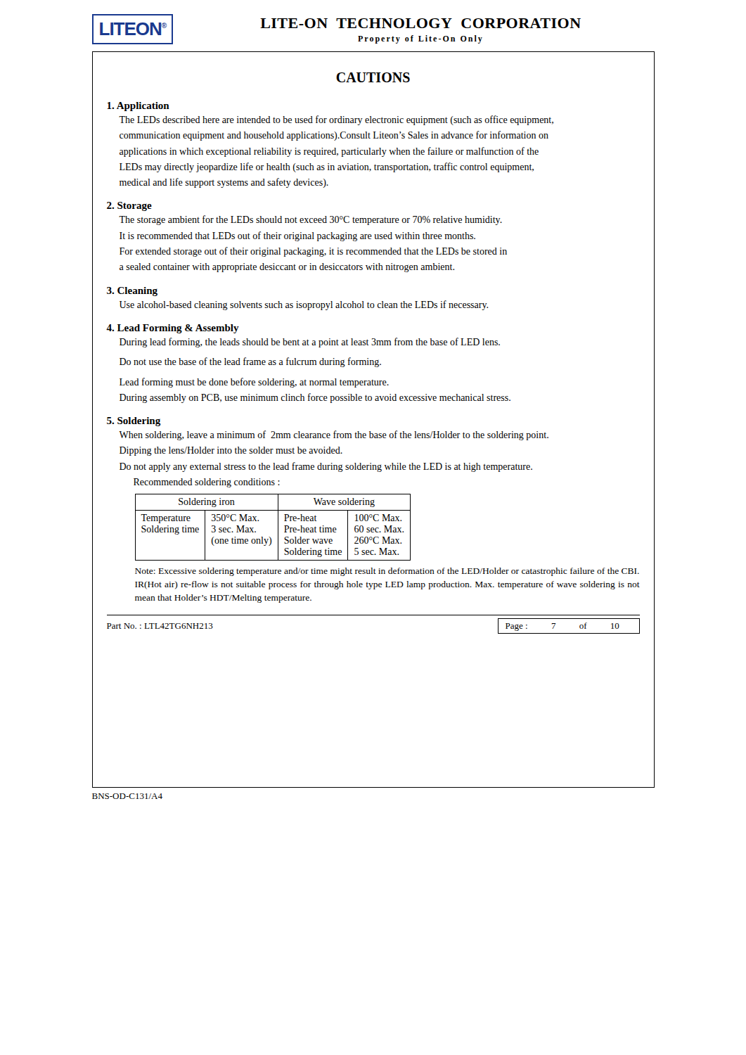LITEON®
LITE-ON TECHNOLOGY CORPORATION
Property of Lite-On Only
CAUTIONS
1. Application
The LEDs described here are intended to be used for ordinary electronic equipment (such as office equipment,
communication equipment and household applications).Consult Liteon’s Sales in advance for information on
applications in which exceptional reliability is required, particularly when the failure or malfunction of the
LEDs may directly jeopardize life or health (such as in aviation, transportation, traffic control equipment,
medical and life support systems and safety devices).
2. Storage
The storage ambient for the LEDs should not exceed 30°C temperature or 70% relative humidity.
It is recommended that LEDs out of their original packaging are used within three months.
For extended storage out of their original packaging, it is recommended that the LEDs be stored in
a sealed container with appropriate desiccant or in desiccators with nitrogen ambient.
3. Cleaning
Use alcohol-based cleaning solvents such as isopropyl alcohol to clean the LEDs if necessary.
4. Lead Forming & Assembly
During lead forming, the leads should be bent at a point at least 3mm from the base of LED lens.
Do not use the base of the lead frame as a fulcrum during forming.
Lead forming must be done before soldering, at normal temperature.
During assembly on PCB, use minimum clinch force possible to avoid excessive mechanical stress.
5. Soldering
When soldering, leave a minimum of 2mm clearance from the base of the lens/Holder to the soldering point.
Dipping the lens/Holder into the solder must be avoided.
Do not apply any external stress to the lead frame during soldering while the LED is at high temperature.
Recommended soldering conditions :
| Soldering iron | Wave soldering |
| --- | --- |
| Temperature Soldering time | 350°C Max. 3 sec. Max. (one time only) | Pre-heat Pre-heat time Solder wave Soldering time | 100°C Max. 60 sec. Max. 260°C Max. 5 sec. Max. |
Note: Excessive soldering temperature and/or time might result in deformation of the LED/Holder or catastrophic failure of the CBI. IR(Hot air) re-flow is not suitable process for through hole type LED lamp production. Max. temperature of wave soldering is not mean that Holder’s HDT/Melting temperature.
Part No. : LTL42TG6NH213
Page : 7 of 10
BNS-OD-C131/A4